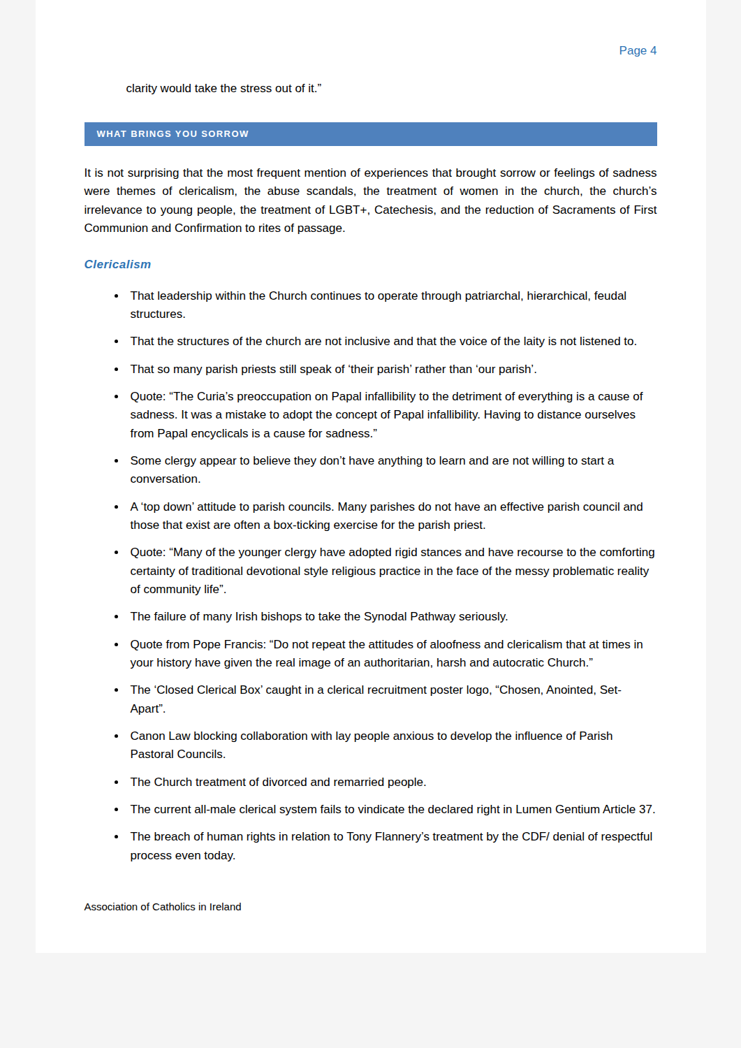Page 4
clarity would take the stress out of it.”
What brings you sorrow
It is not surprising that the most frequent mention of experiences that brought sorrow or feelings of sadness were themes of clericalism, the abuse scandals, the treatment of women in the church, the church’s irrelevance to young people, the treatment of LGBT+, Catechesis, and the reduction of Sacraments of First Communion and Confirmation to rites of passage.
Clericalism
That leadership within the Church continues to operate through patriarchal, hierarchical, feudal structures.
That the structures of the church are not inclusive and that the voice of the laity is not listened to.
That so many parish priests still speak of ‘their parish’ rather than ‘our parish’.
Quote: “The Curia’s preoccupation on Papal infallibility to the detriment of everything is a cause of sadness. It was a mistake to adopt the concept of Papal infallibility. Having to distance ourselves from Papal encyclicals is a cause for sadness.”
Some clergy appear to believe they don’t have anything to learn and are not willing to start a conversation.
A ‘top down’ attitude to parish councils. Many parishes do not have an effective parish council and those that exist are often a box-ticking exercise for the parish priest.
Quote: “Many of the younger clergy have adopted rigid stances and have recourse to the comforting certainty of traditional devotional style religious practice in the face of the messy problematic reality of community life”.
The failure of many Irish bishops to take the Synodal Pathway seriously.
Quote from Pope Francis: “Do not repeat the attitudes of aloofness and clericalism that at times in your history have given the real image of an authoritarian, harsh and autocratic Church.”
The ‘Closed Clerical Box’ caught in a clerical recruitment poster logo, “Chosen, Anointed, Set-Apart”.
Canon Law blocking collaboration with lay people anxious to develop the influence of Parish Pastoral Councils.
The Church treatment of divorced and remarried people.
The current all-male clerical system fails to vindicate the declared right in Lumen Gentium Article 37.
The breach of human rights in relation to Tony Flannery’s treatment by the CDF/ denial of respectful process even today.
Association of Catholics in Ireland